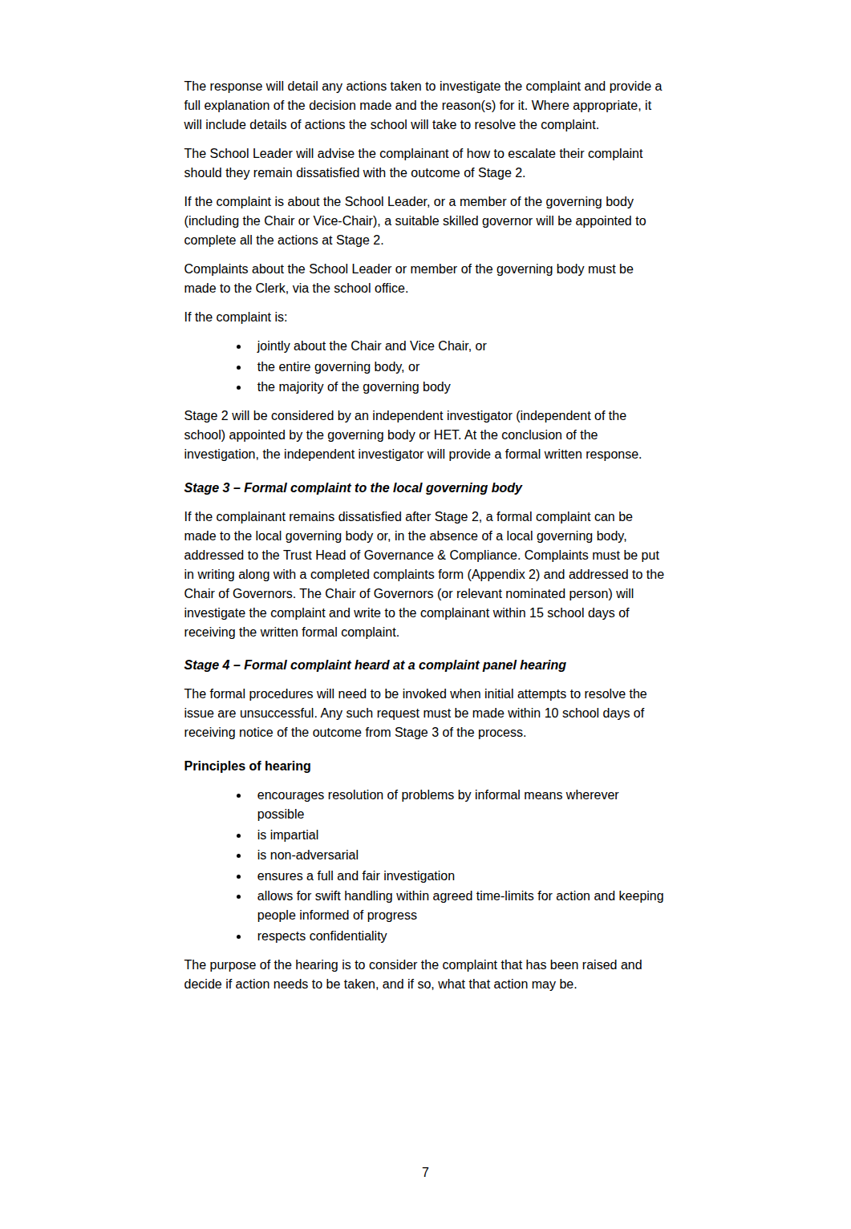The response will detail any actions taken to investigate the complaint and provide a full explanation of the decision made and the reason(s) for it. Where appropriate, it will include details of actions the school will take to resolve the complaint.
The School Leader will advise the complainant of how to escalate their complaint should they remain dissatisfied with the outcome of Stage 2.
If the complaint is about the School Leader, or a member of the governing body (including the Chair or Vice-Chair), a suitable skilled governor will be appointed to complete all the actions at Stage 2.
Complaints about the School Leader or member of the governing body must be made to the Clerk, via the school office.
If the complaint is:
jointly about the Chair and Vice Chair, or
the entire governing body, or
the majority of the governing body
Stage 2 will be considered by an independent investigator (independent of the school) appointed by the governing body or HET. At the conclusion of the investigation, the independent investigator will provide a formal written response.
Stage 3 – Formal complaint to the local governing body
If the complainant remains dissatisfied after Stage 2, a formal complaint can be made to the local governing body or, in the absence of a local governing body, addressed to the Trust Head of Governance & Compliance. Complaints must be put in writing along with a completed complaints form (Appendix 2) and addressed to the Chair of Governors. The Chair of Governors (or relevant nominated person) will investigate the complaint and write to the complainant within 15 school days of receiving the written formal complaint.
Stage 4 – Formal complaint heard at a complaint panel hearing
The formal procedures will need to be invoked when initial attempts to resolve the issue are unsuccessful. Any such request must be made within 10 school days of receiving notice of the outcome from Stage 3 of the process.
Principles of hearing
encourages resolution of problems by informal means wherever possible
is impartial
is non-adversarial
ensures a full and fair investigation
allows for swift handling within agreed time-limits for action and keeping people informed of progress
respects confidentiality
The purpose of the hearing is to consider the complaint that has been raised and decide if action needs to be taken, and if so, what that action may be.
7